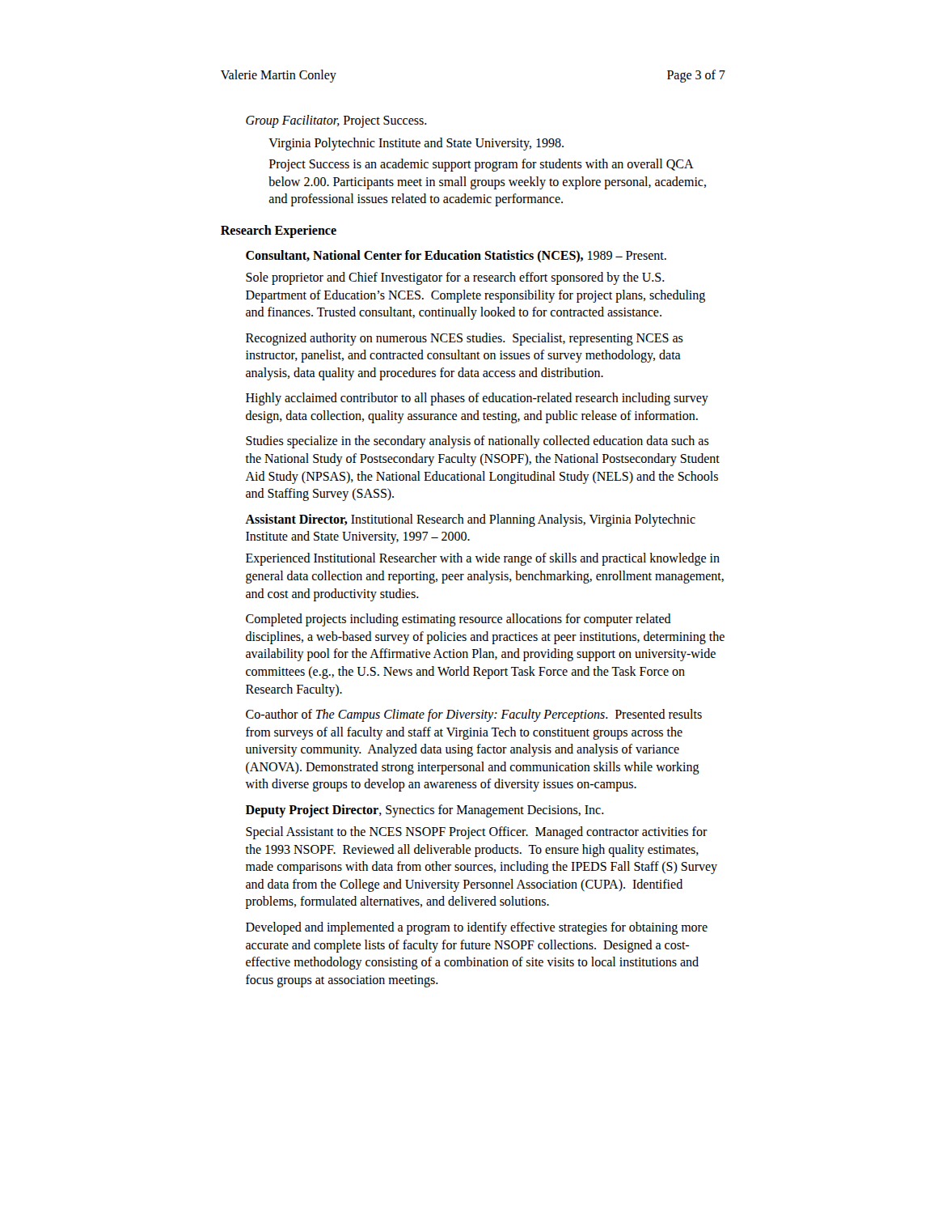Valerie Martin Conley
Page 3 of 7
Group Facilitator, Project Success.
Virginia Polytechnic Institute and State University, 1998.
Project Success is an academic support program for students with an overall QCA below 2.00. Participants meet in small groups weekly to explore personal, academic, and professional issues related to academic performance.
Research Experience
Consultant, National Center for Education Statistics (NCES), 1989 – Present.
Sole proprietor and Chief Investigator for a research effort sponsored by the U.S. Department of Education’s NCES. Complete responsibility for project plans, scheduling and finances. Trusted consultant, continually looked to for contracted assistance.
Recognized authority on numerous NCES studies. Specialist, representing NCES as instructor, panelist, and contracted consultant on issues of survey methodology, data analysis, data quality and procedures for data access and distribution.
Highly acclaimed contributor to all phases of education-related research including survey design, data collection, quality assurance and testing, and public release of information.
Studies specialize in the secondary analysis of nationally collected education data such as the National Study of Postsecondary Faculty (NSOPF), the National Postsecondary Student Aid Study (NPSAS), the National Educational Longitudinal Study (NELS) and the Schools and Staffing Survey (SASS).
Assistant Director, Institutional Research and Planning Analysis, Virginia Polytechnic Institute and State University, 1997 – 2000.
Experienced Institutional Researcher with a wide range of skills and practical knowledge in general data collection and reporting, peer analysis, benchmarking, enrollment management, and cost and productivity studies.
Completed projects including estimating resource allocations for computer related disciplines, a web-based survey of policies and practices at peer institutions, determining the availability pool for the Affirmative Action Plan, and providing support on university-wide committees (e.g., the U.S. News and World Report Task Force and the Task Force on Research Faculty).
Co-author of The Campus Climate for Diversity: Faculty Perceptions. Presented results from surveys of all faculty and staff at Virginia Tech to constituent groups across the university community. Analyzed data using factor analysis and analysis of variance (ANOVA). Demonstrated strong interpersonal and communication skills while working with diverse groups to develop an awareness of diversity issues on-campus.
Deputy Project Director, Synectics for Management Decisions, Inc.
Special Assistant to the NCES NSOPF Project Officer. Managed contractor activities for the 1993 NSOPF. Reviewed all deliverable products. To ensure high quality estimates, made comparisons with data from other sources, including the IPEDS Fall Staff (S) Survey and data from the College and University Personnel Association (CUPA). Identified problems, formulated alternatives, and delivered solutions.
Developed and implemented a program to identify effective strategies for obtaining more accurate and complete lists of faculty for future NSOPF collections. Designed a cost-effective methodology consisting of a combination of site visits to local institutions and focus groups at association meetings.